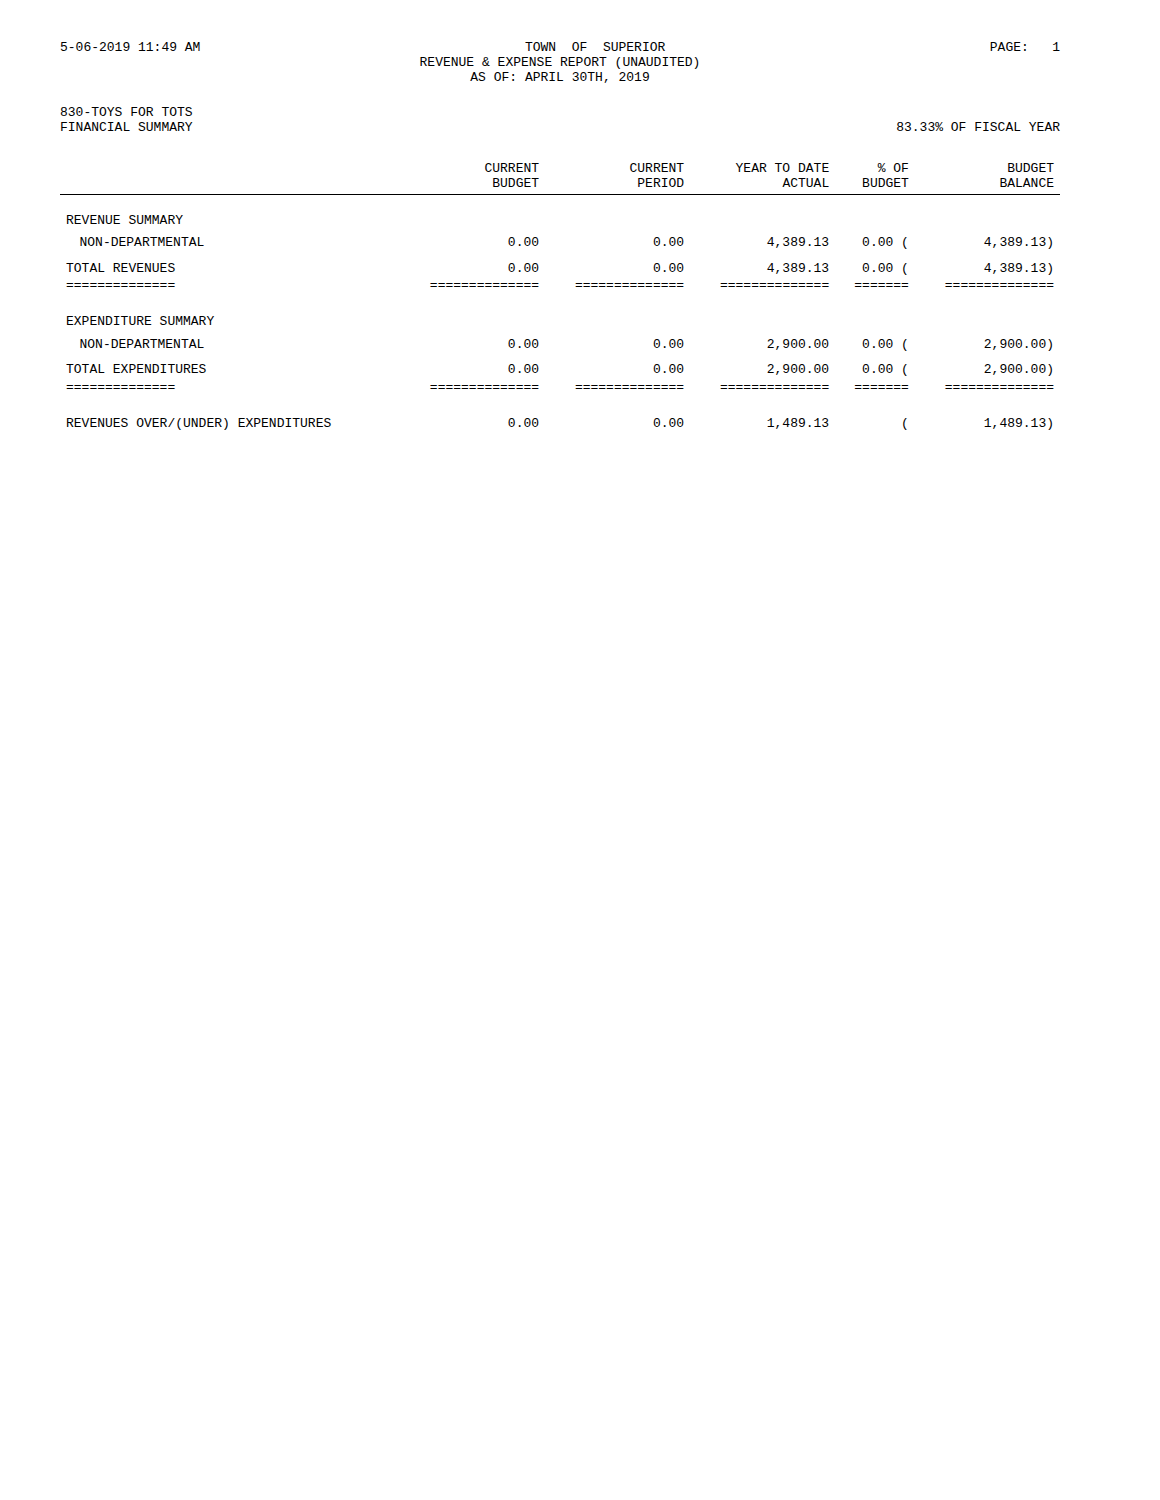5-06-2019 11:49 AM TOWN OF SUPERIOR PAGE: 1
REVENUE & EXPENSE REPORT (UNAUDITED)
AS OF: APRIL 30TH, 2019
830-TOYS FOR TOTS
FINANCIAL SUMMARY 83.33% OF FISCAL YEAR
| | CURRENT BUDGET | CURRENT PERIOD | YEAR TO DATE ACTUAL | % OF BUDGET | BUDGET BALANCE |
| --- | --- | --- | --- | --- | --- |
| REVENUE SUMMARY |
| NON-DEPARTMENTAL | 0.00 | 0.00 | 4,389.13 | 0.00 ( | 4,389.13) |
| TOTAL REVENUES | 0.00 | 0.00 | 4,389.13 | 0.00 ( | 4,389.13) |
| ============== | ============== | ============== | ============== | ======= | ============== |
| EXPENDITURE SUMMARY |
| NON-DEPARTMENTAL | 0.00 | 0.00 | 2,900.00 | 0.00 ( | 2,900.00) |
| TOTAL EXPENDITURES | 0.00 | 0.00 | 2,900.00 | 0.00 ( | 2,900.00) |
| ============== | ============== | ============== | ============== | ======= | ============== |
| REVENUES OVER/(UNDER) EXPENDITURES | 0.00 | 0.00 | 1,489.13 | ( | 1,489.13) |